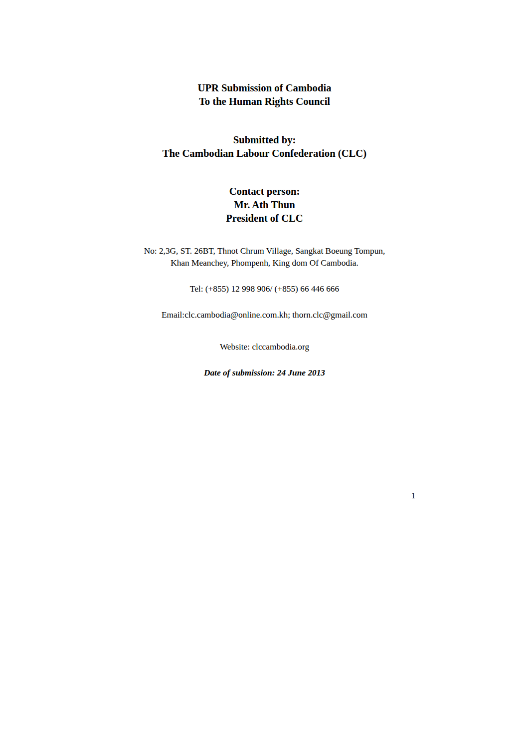UPR Submission of Cambodia
To the Human Rights Council
Submitted by:
The Cambodian Labour Confederation (CLC)
Contact person:
Mr. Ath Thun
President of CLC
No: 2,3G, ST. 26BT, Thnot Chrum Village, Sangkat Boeung Tompun,
Khan Meanchey, Phompenh, King dom Of Cambodia.
Tel: (+855) 12 998 906/ (+855) 66 446 666
Email:clc.cambodia@online.com.kh; thorn.clc@gmail.com
Website: clccambodia.org
Date of submission: 24 June 2013
1